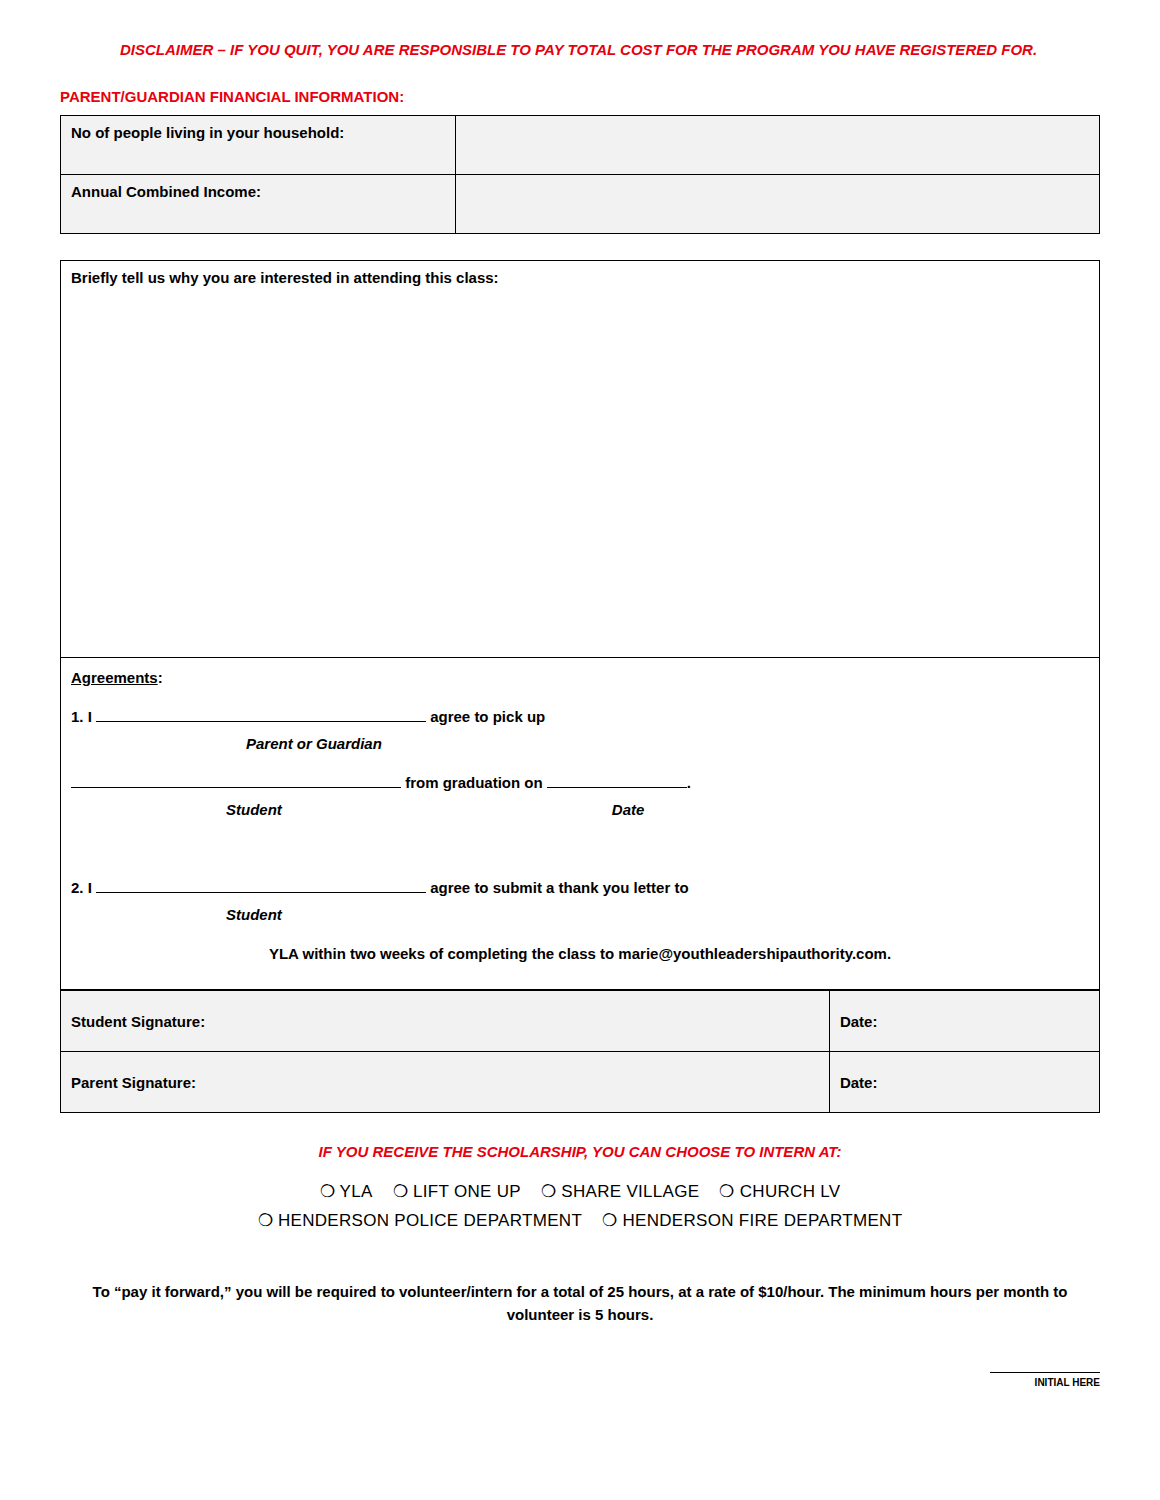DISCLAIMER – IF YOU QUIT, YOU ARE RESPONSIBLE TO PAY TOTAL COST FOR THE PROGRAM YOU HAVE REGISTERED FOR.
PARENT/GUARDIAN FINANCIAL INFORMATION:
| No of people living in your household: | |
| Annual Combined Income: | |
| Briefly tell us why you are interested in attending this class: |
| Agreements : 1. I agree to pick up Parent or Guardian from graduation on . Student Date 2. I agree to submit a thank you letter to Student YLA within two weeks of completing the class to marie@youthleadershipauthority.com. |
| Student Signature: | Date: |
| Parent Signature: | Date: |
IF YOU RECEIVE THE SCHOLARSHIP, YOU CAN CHOOSE TO INTERN AT:
❍ YLA ❍ LIFT ONE UP ❍ SHARE VILLAGE ❍ CHURCH LV
❍ HENDERSON POLICE DEPARTMENT ❍ HENDERSON FIRE DEPARTMENT
To “pay it forward,” you will be required to volunteer/intern for a total of 25 hours, at a rate of $10/hour. The minimum hours per month to volunteer is 5 hours.
INITIAL HERE